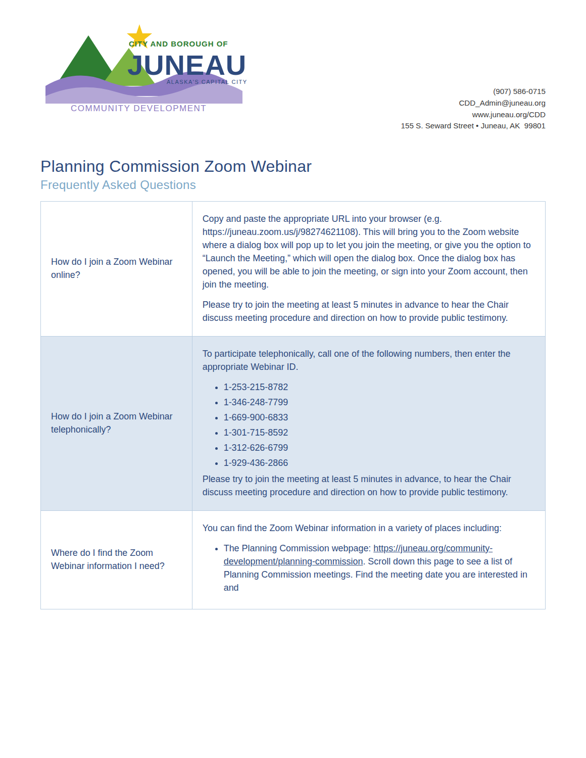CITY AND BOROUGH OF JUNEAU ALASKA'S CAPITAL CITY COMMUNITY DEVELOPMENT
(907) 586-0715
CDD_Admin@juneau.org
www.juneau.org/CDD
155 S. Seward Street • Juneau, AK 99801
Planning Commission Zoom Webinar
Frequently Asked Questions
| How do I join a Zoom Webinar online? | Copy and paste the appropriate URL into your browser (e.g. https://juneau.zoom.us/j/98274621108). This will bring you to the Zoom website where a dialog box will pop up to let you join the meeting, or give you the option to “Launch the Meeting,” which will open the dialog box. Once the dialog box has opened, you will be able to join the meeting, or sign into your Zoom account, then join the meeting. Please try to join the meeting at least 5 minutes in advance to hear the Chair discuss meeting procedure and direction on how to provide public testimony. |
| How do I join a Zoom Webinar telephonically? | To participate telephonically, call one of the following numbers, then enter the appropriate Webinar ID. 1-253-215-8782 1-346-248-7799 1-669-900-6833 1-301-715-8592 1-312-626-6799 1-929-436-2866 Please try to join the meeting at least 5 minutes in advance, to hear the Chair discuss meeting procedure and direction on how to provide public testimony. |
| Where do I find the Zoom Webinar information I need? | You can find the Zoom Webinar information in a variety of places including: The Planning Commission webpage: https://juneau.org/community-development/planning-commission . Scroll down this page to see a list of Planning Commission meetings. Find the meeting date you are interested in and |